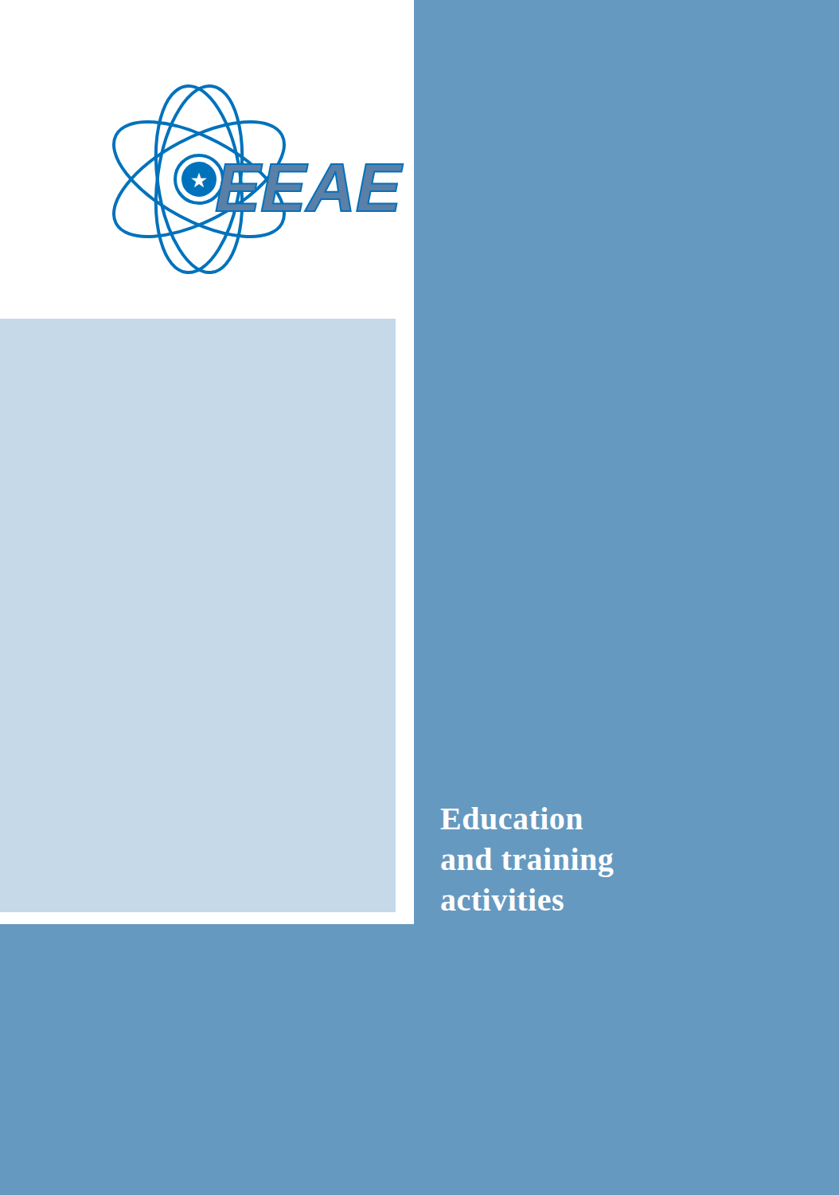★ EEAE
Education and training activities